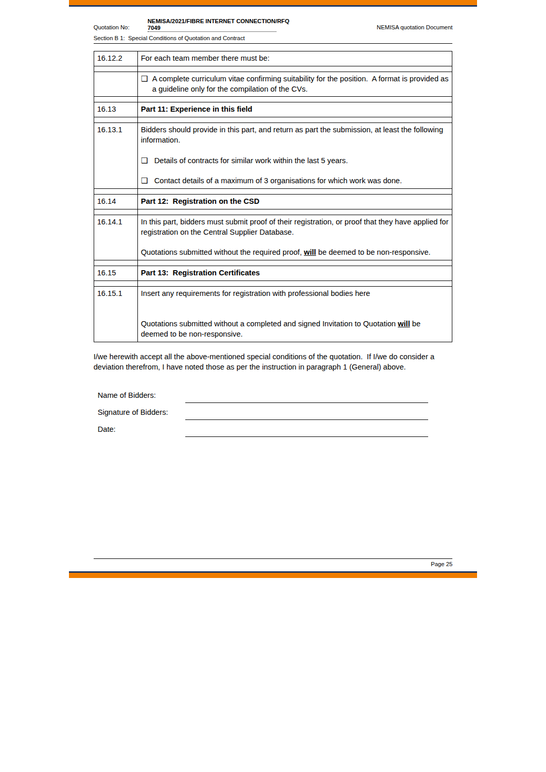Quotation No:
NEMISA/2021/FIBRE INTERNET CONNECTION/RFQ
7049
NEMISA quotation Document
Section B 1: Special Conditions of Quotation and Contract
| 16.12.2 | For each team member there must be: |
| | ❑ A complete curriculum vitae confirming suitability for the position. A format is provided as a guideline only for the compilation of the CVs. |
| 16.13 | Part 11: Experience in this field |
| 16.13.1 | Bidders should provide in this part, and return as part the submission, at least the following information. ❑ Details of contracts for similar work within the last 5 years. ❑ Contact details of a maximum of 3 organisations for which work was done. |
| 16.14 | Part 12: Registration on the CSD |
| 16.14.1 | In this part, bidders must submit proof of their registration, or proof that they have applied for registration on the Central Supplier Database. Quotations submitted without the required proof, will be deemed to be non-responsive. |
| 16.15 | Part 13: Registration Certificates |
| 16.15.1 | Insert any requirements for registration with professional bodies here Quotations submitted without a completed and signed Invitation to Quotation will be deemed to be non-responsive. |
I/we herewith accept all the above-mentioned special conditions of the quotation. If I/we do consider a deviation therefrom, I have noted those as per the instruction in paragraph 1 (General) above.
| Name of Bidders: | |
| Signature of Bidders: | |
| Date: | |
Page 25